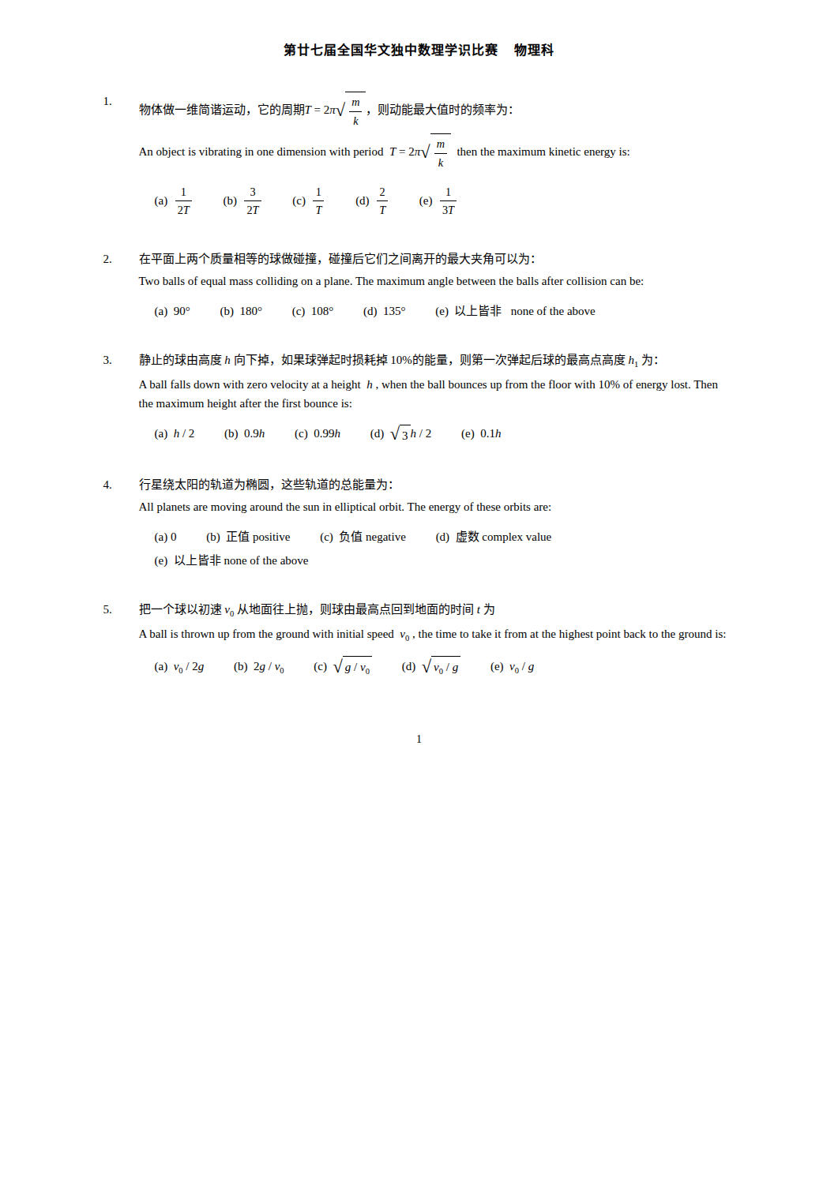第廿七届全国华文独中数理学识比赛 物理科
1.
物体做一维简谐运动，它的周期T = 2π√mk，则动能最大值时的频率为：
An object is vibrating in one dimension with period T = 2π√mk then the maximum kinetic energy is:
(a) 12T (b) 32T (c) 1 T (d) 2 T (e) 13T
2.
在平面上两个质量相等的球做碰撞，碰撞后它们之间离开的最大夹角可以为：
Two balls of equal mass colliding on a plane. The maximum angle between the balls after collision can be:
(a) 90° (b) 180° (c) 108° (d) 135° (e) 以上皆非 none of the above
3.
静止的球由高度 h 向下掉，如果球弹起时损耗掉 10%的能量，则第一次弹起后球的最高点高度 h1 为：
A ball falls down with zero velocity at a height h , when the ball bounces up from the floor with 10% of energy lost. Then the maximum height after the first bounce is:
(a) h / 2 (b) 0.9h (c) 0.99h (d) √3 h / 2 (e) 0.1h
4.
行星绕太阳的轨道为椭圆，这些轨道的总能量为：
All planets are moving around the sun in elliptical orbit. The energy of these orbits are:
(a) 0 (b) 正值 positive (c) 负值 negative (d) 虚数 complex value
(e) 以上皆非 none of the above
5.
把一个球以初速 v0 从地面往上抛，则球由最高点回到地面的时间 t 为
A ball is thrown up from the ground with initial speed v0 , the time to take it from at the highest point back to the ground is:
(a) v0 / 2g (b) 2g / v0 (c) √g / v0 (d) √v0 / g (e) v0 / g
1